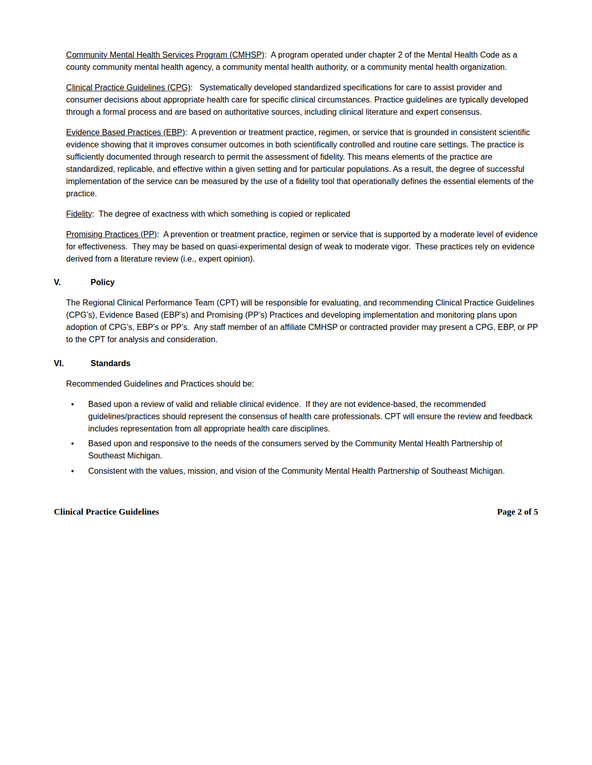Community Mental Health Services Program (CMHSP): A program operated under chapter 2 of the Mental Health Code as a county community mental health agency, a community mental health authority, or a community mental health organization.
Clinical Practice Guidelines (CPG): Systematically developed standardized specifications for care to assist provider and consumer decisions about appropriate health care for specific clinical circumstances. Practice guidelines are typically developed through a formal process and are based on authoritative sources, including clinical literature and expert consensus.
Evidence Based Practices (EBP): A prevention or treatment practice, regimen, or service that is grounded in consistent scientific evidence showing that it improves consumer outcomes in both scientifically controlled and routine care settings. The practice is sufficiently documented through research to permit the assessment of fidelity. This means elements of the practice are standardized, replicable, and effective within a given setting and for particular populations. As a result, the degree of successful implementation of the service can be measured by the use of a fidelity tool that operationally defines the essential elements of the practice.
Fidelity: The degree of exactness with which something is copied or replicated
Promising Practices (PP): A prevention or treatment practice, regimen or service that is supported by a moderate level of evidence for effectiveness. They may be based on quasi-experimental design of weak to moderate vigor. These practices rely on evidence derived from a literature review (i.e., expert opinion).
V. Policy
The Regional Clinical Performance Team (CPT) will be responsible for evaluating, and recommending Clinical Practice Guidelines (CPG’s), Evidence Based (EBP’s) and Promising (PP’s) Practices and developing implementation and monitoring plans upon adoption of CPG’s, EBP’s or PP’s. Any staff member of an affiliate CMHSP or contracted provider may present a CPG, EBP, or PP to the CPT for analysis and consideration.
VI. Standards
Recommended Guidelines and Practices should be:
Based upon a review of valid and reliable clinical evidence. If they are not evidence-based, the recommended guidelines/practices should represent the consensus of health care professionals. CPT will ensure the review and feedback includes representation from all appropriate health care disciplines.
Based upon and responsive to the needs of the consumers served by the Community Mental Health Partnership of Southeast Michigan.
Consistent with the values, mission, and vision of the Community Mental Health Partnership of Southeast Michigan.
Clinical Practice Guidelines Page 2 of 5